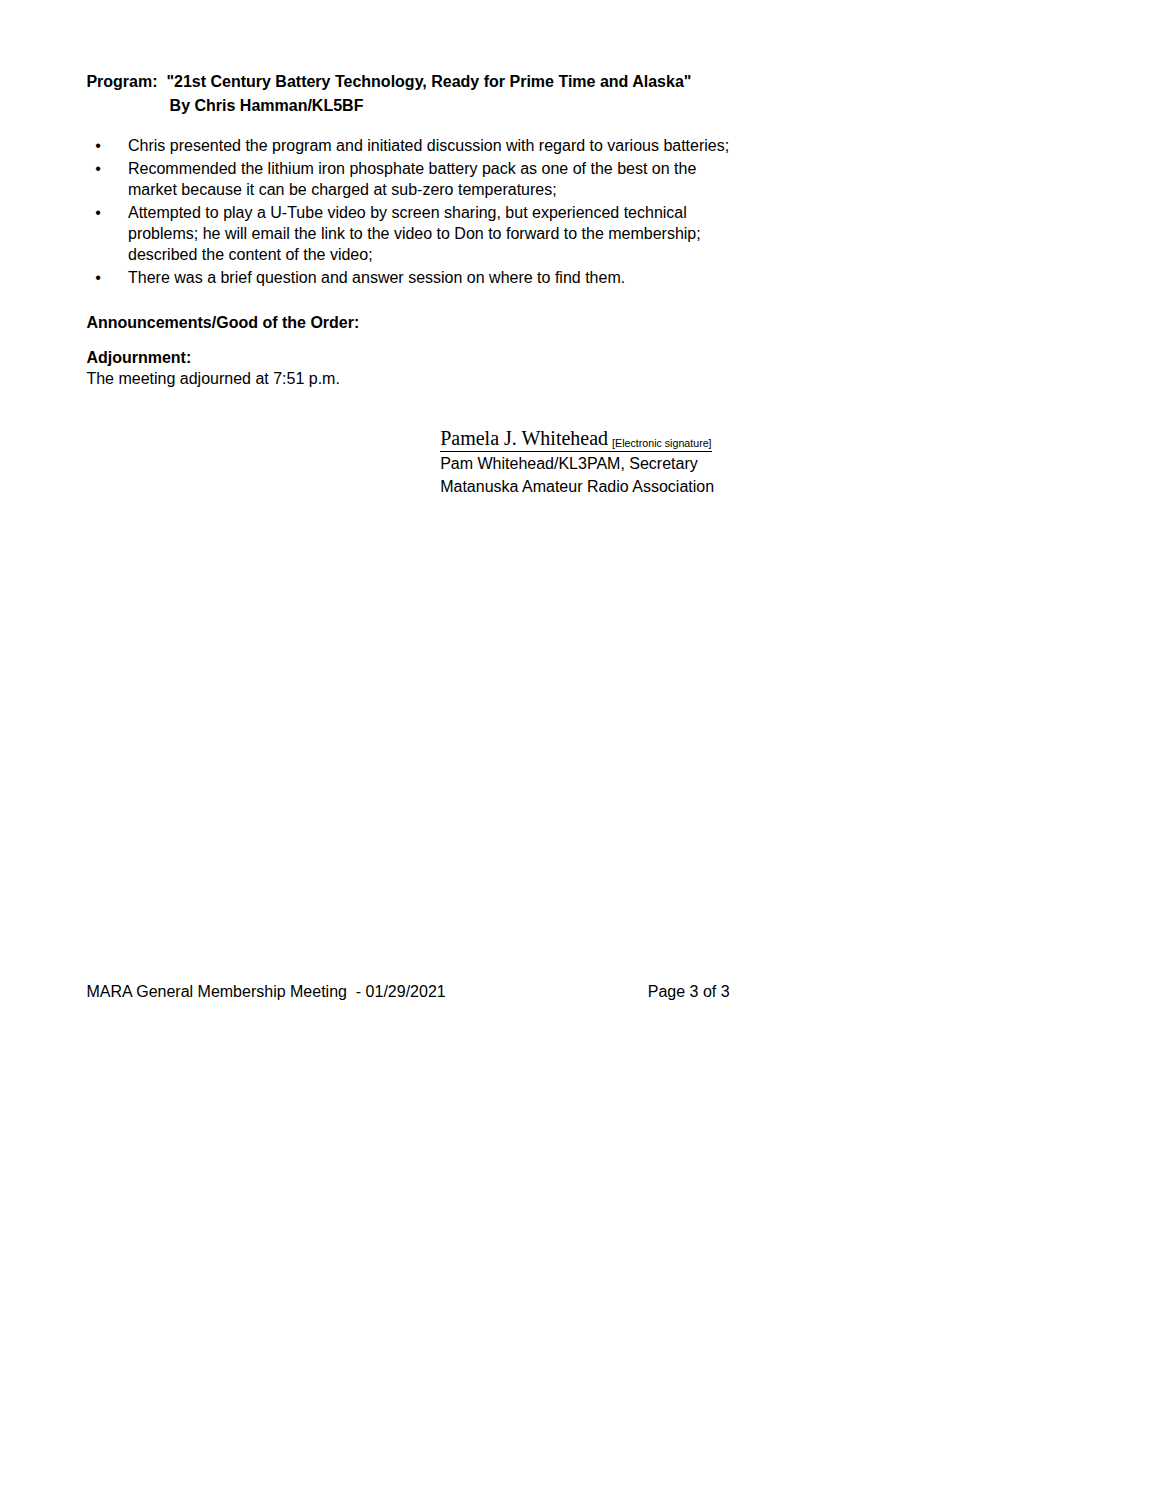Program: "21st Century Battery Technology, Ready for Prime Time and Alaska"
By Chris Hamman/KL5BF
Chris presented the program and initiated discussion with regard to various batteries;
Recommended the lithium iron phosphate battery pack as one of the best on the market because it can be charged at sub-zero temperatures;
Attempted to play a U-Tube video by screen sharing, but experienced technical problems; he will email the link to the video to Don to forward to the membership; described the content of the video;
There was a brief question and answer session on where to find them.
Announcements/Good of the Order:
Adjournment:
The meeting adjourned at 7:51 p.m.
Pamela J. Whitehead[Electronic signature]
Pam Whitehead/KL3PAM, Secretary
Matanuska Amateur Radio Association
MARA General Membership Meeting - 01/29/2021 Page 3 of 3